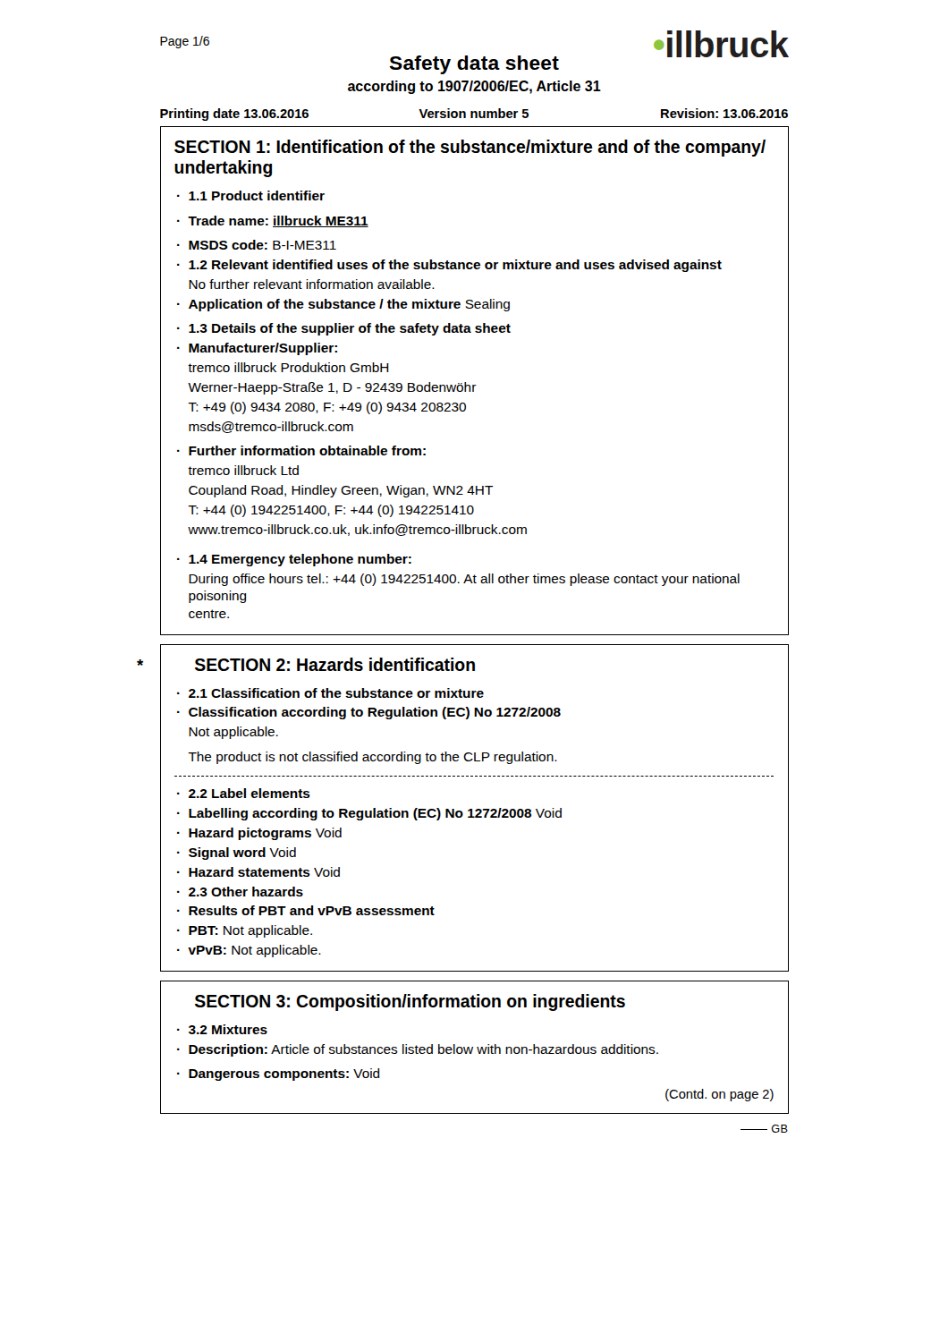•illbruck
Page 1/6
Safety data sheet
according to 1907/2006/EC, Article 31
Printing date 13.06.2016
Version number 5
Revision: 13.06.2016
SECTION 1: Identification of the substance/mixture and of the company/
undertaking
1.1 Product identifier
Trade name: illbruck ME311
MSDS code: B-I-ME311
1.2 Relevant identified uses of the substance or mixture and uses advised against
No further relevant information available.
Application of the substance / the mixture Sealing
1.3 Details of the supplier of the safety data sheet
Manufacturer/Supplier:
tremco illbruck Produktion GmbH
Werner-Haepp-Straße 1, D - 92439 Bodenwöhr
T: +49 (0) 9434 2080, F: +49 (0) 9434 208230
msds@tremco-illbruck.com
Further information obtainable from:
tremco illbruck Ltd
Coupland Road, Hindley Green, Wigan, WN2 4HT
T: +44 (0) 1942251400, F: +44 (0) 1942251410
www.tremco-illbruck.co.uk, uk.info@tremco-illbruck.com
1.4 Emergency telephone number:
During office hours tel.: +44 (0) 1942251400. At all other times please contact your national poisoning
centre.
*
SECTION 2: Hazards identification
2.1 Classification of the substance or mixture
Classification according to Regulation (EC) No 1272/2008
Not applicable.
The product is not classified according to the CLP regulation.
2.2 Label elements
Labelling according to Regulation (EC) No 1272/2008 Void
Hazard pictograms Void
Signal word Void
Hazard statements Void
2.3 Other hazards
Results of PBT and vPvB assessment
PBT: Not applicable.
vPvB: Not applicable.
SECTION 3: Composition/information on ingredients
3.2 Mixtures
Description: Article of substances listed below with non-hazardous additions.
Dangerous components: Void
(Contd. on page 2)
GB